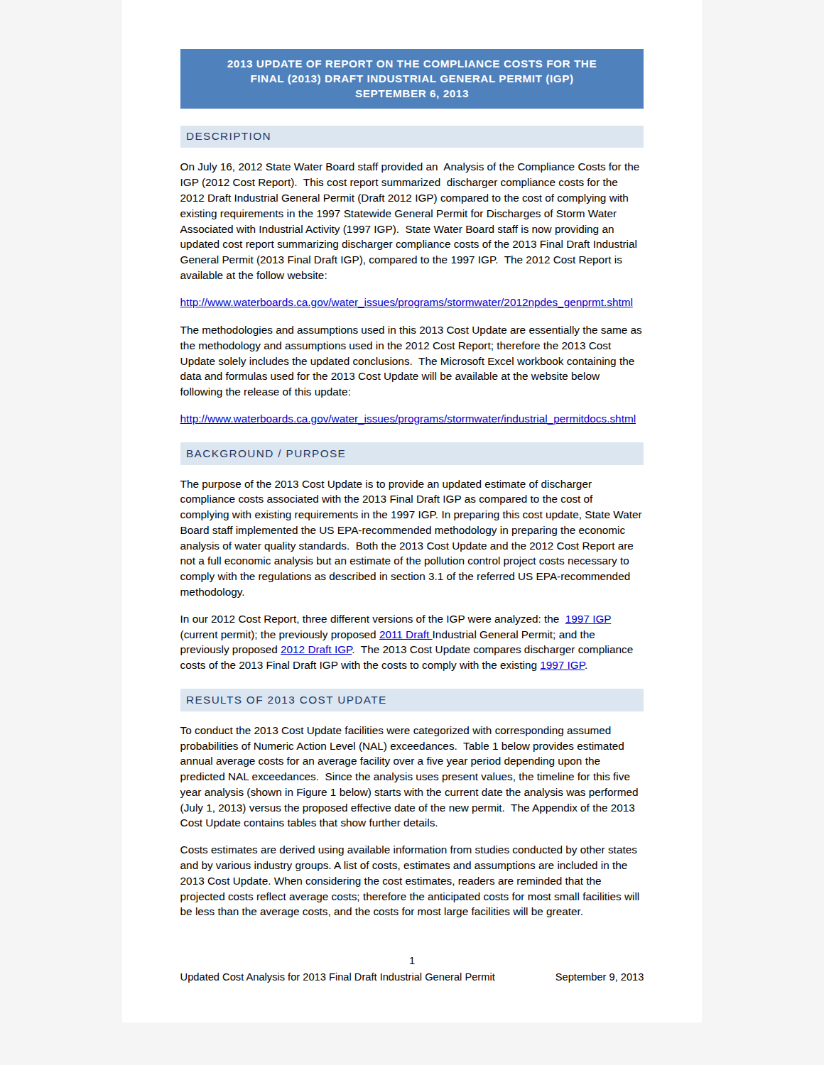2013 Update of Report on the Compliance Costs for the Final (2013) Draft Industrial General Permit (IGP) September 6, 2013
Description
On July 16, 2012 State Water Board staff provided an Analysis of the Compliance Costs for the IGP (2012 Cost Report). This cost report summarized discharger compliance costs for the 2012 Draft Industrial General Permit (Draft 2012 IGP) compared to the cost of complying with existing requirements in the 1997 Statewide General Permit for Discharges of Storm Water Associated with Industrial Activity (1997 IGP). State Water Board staff is now providing an updated cost report summarizing discharger compliance costs of the 2013 Final Draft Industrial General Permit (2013 Final Draft IGP), compared to the 1997 IGP. The 2012 Cost Report is available at the follow website:
http://www.waterboards.ca.gov/water_issues/programs/stormwater/2012npdes_genprmt.shtml
The methodologies and assumptions used in this 2013 Cost Update are essentially the same as the methodology and assumptions used in the 2012 Cost Report; therefore the 2013 Cost Update solely includes the updated conclusions. The Microsoft Excel workbook containing the data and formulas used for the 2013 Cost Update will be available at the website below following the release of this update:
http://www.waterboards.ca.gov/water_issues/programs/stormwater/industrial_permitdocs.shtml
Background / Purpose
The purpose of the 2013 Cost Update is to provide an updated estimate of discharger compliance costs associated with the 2013 Final Draft IGP as compared to the cost of complying with existing requirements in the 1997 IGP. In preparing this cost update, State Water Board staff implemented the US EPA-recommended methodology in preparing the economic analysis of water quality standards. Both the 2013 Cost Update and the 2012 Cost Report are not a full economic analysis but an estimate of the pollution control project costs necessary to comply with the regulations as described in section 3.1 of the referred US EPA-recommended methodology.
In our 2012 Cost Report, three different versions of the IGP were analyzed: the 1997 IGP (current permit); the previously proposed 2011 Draft Industrial General Permit; and the previously proposed 2012 Draft IGP. The 2013 Cost Update compares discharger compliance costs of the 2013 Final Draft IGP with the costs to comply with the existing 1997 IGP.
Results of 2013 Cost Update
To conduct the 2013 Cost Update facilities were categorized with corresponding assumed probabilities of Numeric Action Level (NAL) exceedances. Table 1 below provides estimated annual average costs for an average facility over a five year period depending upon the predicted NAL exceedances. Since the analysis uses present values, the timeline for this five year analysis (shown in Figure 1 below) starts with the current date the analysis was performed (July 1, 2013) versus the proposed effective date of the new permit. The Appendix of the 2013 Cost Update contains tables that show further details.
Costs estimates are derived using available information from studies conducted by other states and by various industry groups. A list of costs, estimates and assumptions are included in the 2013 Cost Update. When considering the cost estimates, readers are reminded that the projected costs reflect average costs; therefore the anticipated costs for most small facilities will be less than the average costs, and the costs for most large facilities will be greater.
1
Updated Cost Analysis for 2013 Final Draft Industrial General Permit
September 9, 2013